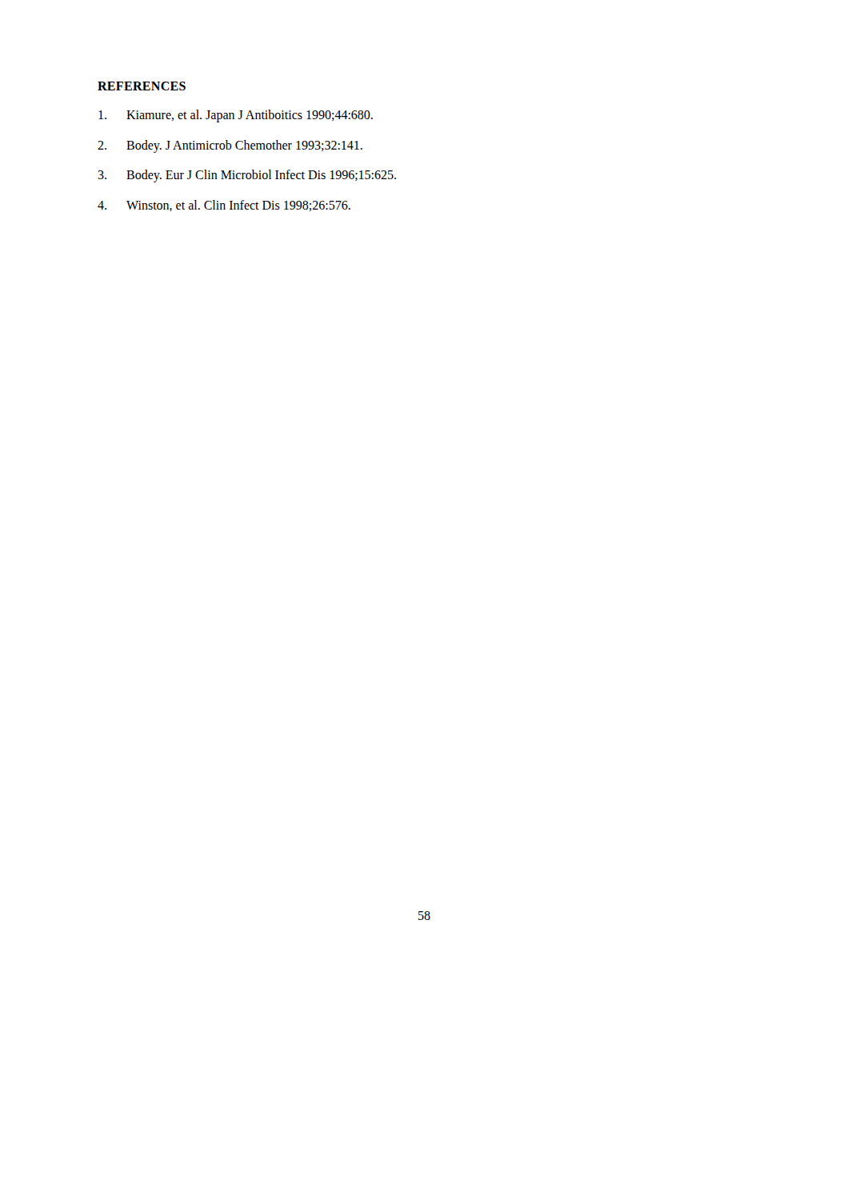REFERENCES
Kiamure, et al. Japan J Antiboitics 1990;44:680.
Bodey. J Antimicrob Chemother 1993;32:141.
Bodey. Eur J Clin Microbiol Infect Dis 1996;15:625.
Winston, et al. Clin Infect Dis 1998;26:576.
58